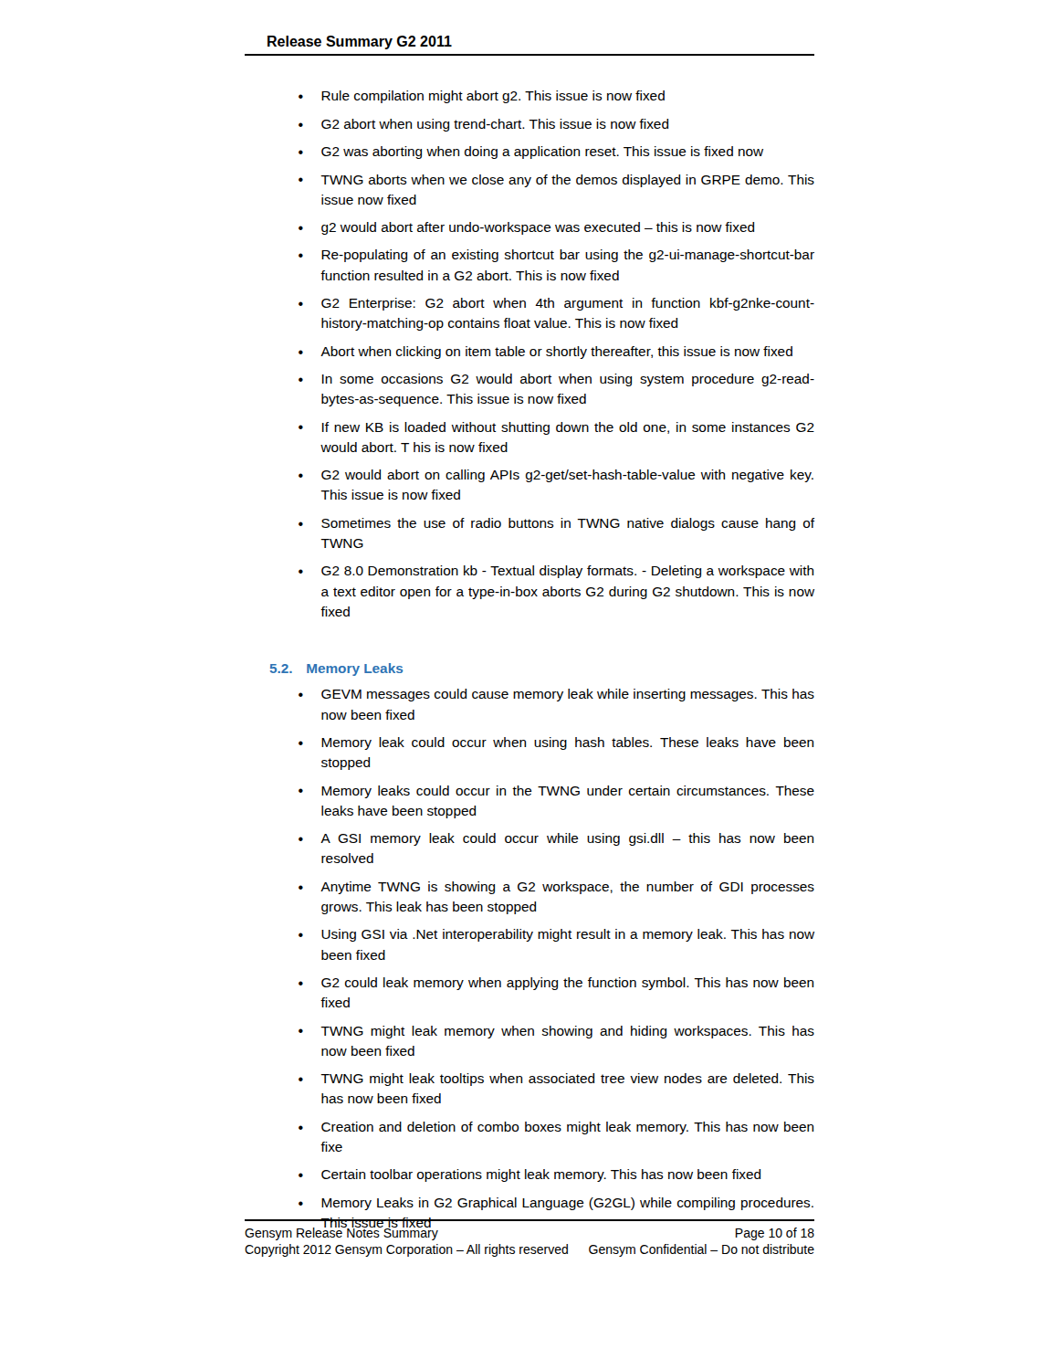Release Summary G2 2011
Rule compilation might abort g2. This issue is now fixed
G2 abort when using trend-chart. This issue is now fixed
G2 was aborting when doing a application reset. This issue is fixed now
TWNG aborts when we close any of the demos displayed in GRPE demo. This issue now fixed
g2 would abort after undo-workspace was executed – this is now fixed
Re-populating of an existing shortcut bar using the g2-ui-manage-shortcut-bar function resulted in a G2 abort. This is now fixed
G2 Enterprise: G2 abort when 4th argument in function kbf-g2nke-count-history-matching-op contains float value. This is now fixed
Abort when clicking on item table or shortly thereafter, this issue is now fixed
In some occasions G2 would abort when using system procedure g2-read-bytes-as-sequence. This issue is now fixed
If new KB is loaded without shutting down the old one, in some instances G2 would abort. T his is now fixed
G2 would abort on calling APIs g2-get/set-hash-table-value with negative key. This issue is now fixed
Sometimes the use of radio buttons in TWNG native dialogs cause hang of TWNG
G2 8.0 Demonstration kb - Textual display formats. - Deleting a workspace with a text editor open for a type-in-box aborts G2 during G2 shutdown. This is now fixed
5.2. Memory Leaks
GEVM messages could cause memory leak while inserting messages. This has now been fixed
Memory leak could occur when using hash tables. These leaks have been stopped
Memory leaks could occur in the TWNG under certain circumstances. These leaks have been stopped
A GSI memory leak could occur while using gsi.dll – this has now been resolved
Anytime TWNG is showing a G2 workspace, the number of GDI processes grows. This leak has been stopped
Using GSI via .Net interoperability might result in a memory leak. This has now been fixed
G2 could leak memory when applying the function symbol. This has now been fixed
TWNG might leak memory when showing and hiding workspaces. This has now been fixed
TWNG might leak tooltips when associated tree view nodes are deleted. This has now been fixed
Creation and deletion of combo boxes might leak memory. This has now been fixe
Certain toolbar operations might leak memory. This has now been fixed
Memory Leaks in G2 Graphical Language (G2GL) while compiling procedures. This issue is fixed
Gensym Release Notes Summary
Copyright 2012 Gensym Corporation – All rights reserved
Page 10 of 18
Gensym Confidential – Do not distribute